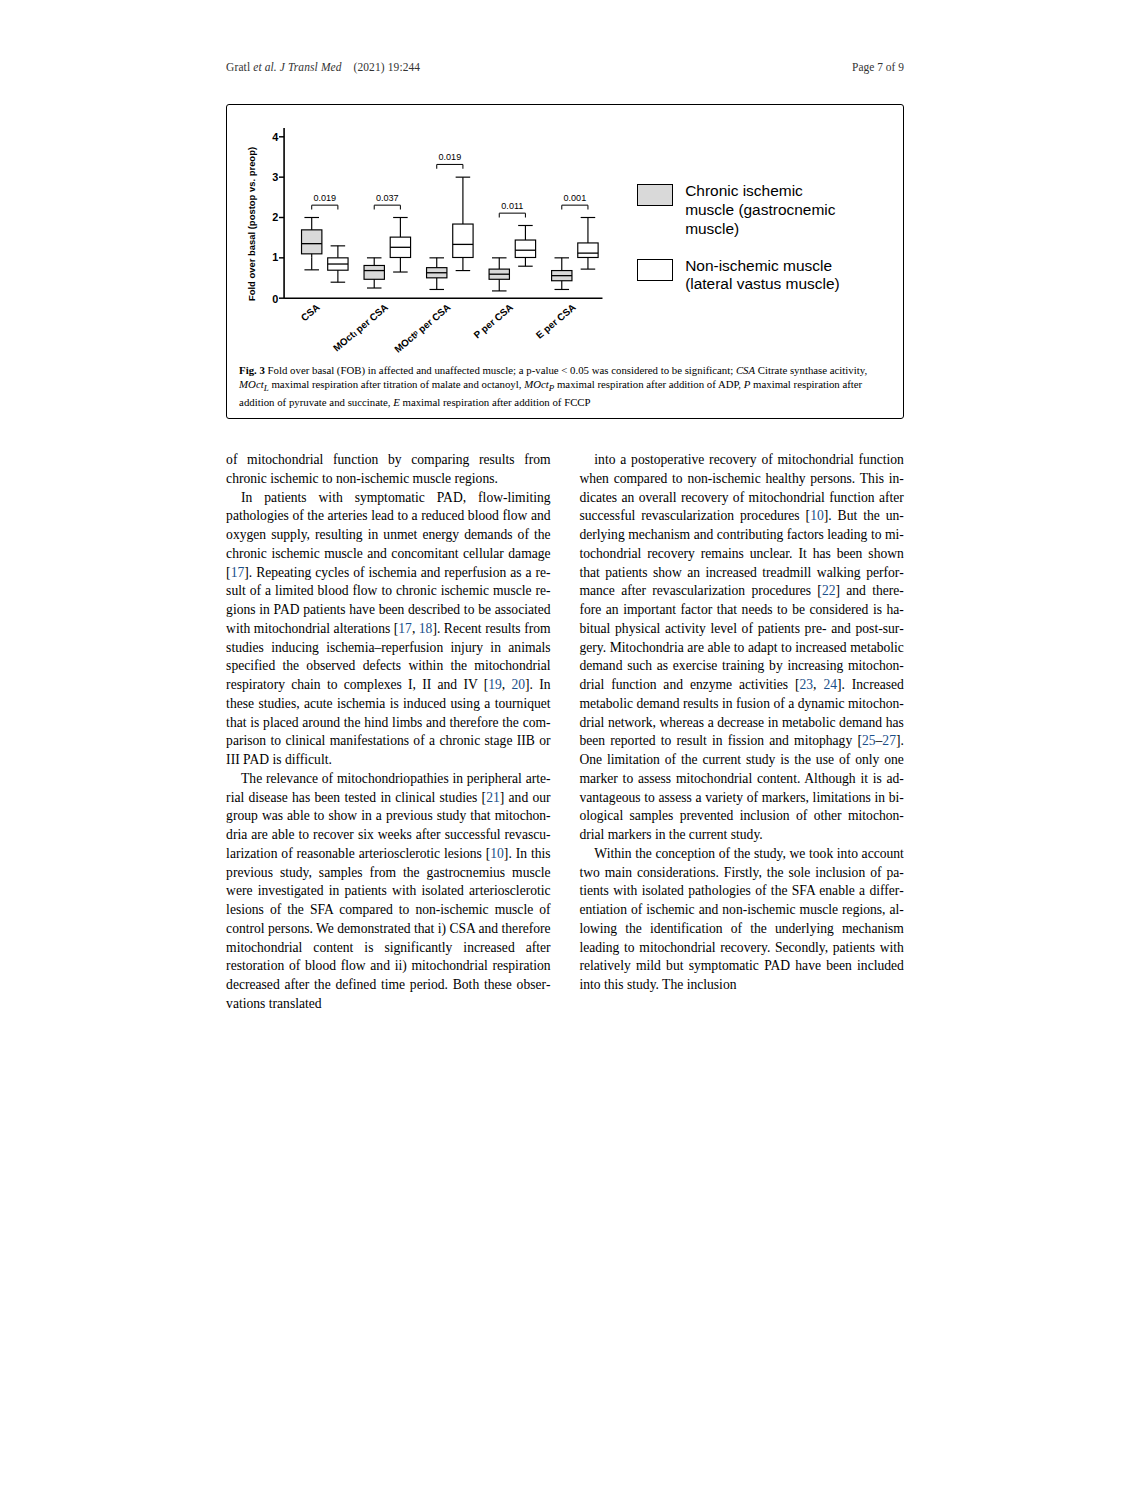Gratl et al. J Transl Med (2021) 19:244
Page 7 of 9
4 3 2 1 0 Fold over basal (postop vs. preop) Helper: value->y y = 252 - v*55.5 Pair 1: CSA (grey ~1.35, white ~0.9) 0.019 0.037 0.019 0.011 0.001 CSA MOctₗ per CSA MOctᵖ per CSA P per CSA E per CSA
Chronic ischemic
muscle (gastrocnemic
muscle)
Non-ischemic muscle
(lateral vastus muscle)
Fig. 3 Fold over basal (FOB) in affected and unaffected muscle; a p-value < 0.05 was considered to be significant; CSA Citrate synthase acitivity, MOctL maximal respiration after titration of malate and octanoyl, MOctP maximal respiration after addition of ADP, P maximal respiration after addition of pyruvate and succinate, E maximal respiration after addition of FCCP
of mitochondrial function by comparing results from chronic ischemic to non-ischemic muscle regions.
In patients with symptomatic PAD, flow-limiting pathologies of the arteries lead to a reduced blood flow and oxygen supply, resulting in unmet energy demands of the chronic ischemic muscle and concomitant cellular damage [17]. Repeating cycles of ischemia and reperfusion as a result of a limited blood flow to chronic ischemic muscle regions in PAD patients have been described to be associated with mitochondrial alterations [17, 18]. Recent results from studies inducing ischemia–reperfusion injury in animals specified the observed defects within the mitochondrial respiratory chain to complexes I, II and IV [19, 20]. In these studies, acute ischemia is induced using a tourniquet that is placed around the hind limbs and therefore the comparison to clinical manifestations of a chronic stage IIB or III PAD is difficult.
The relevance of mitochondriopathies in peripheral arterial disease has been tested in clinical studies [21] and our group was able to show in a previous study that mitochondria are able to recover six weeks after successful revascularization of reasonable arteriosclerotic lesions [10]. In this previous study, samples from the gastrocnemius muscle were investigated in patients with isolated arteriosclerotic lesions of the SFA compared to non-ischemic muscle of control persons. We demonstrated that i) CSA and therefore mitochondrial content is significantly increased after restoration of blood flow and ii) mitochondrial respiration decreased after the defined time period. Both these observations translated
into a postoperative recovery of mitochondrial function when compared to non-ischemic healthy persons. This indicates an overall recovery of mitochondrial function after successful revascularization procedures [10]. But the underlying mechanism and contributing factors leading to mitochondrial recovery remains unclear. It has been shown that patients show an increased treadmill walking performance after revascularization procedures [22] and therefore an important factor that needs to be considered is habitual physical activity level of patients pre- and post-surgery. Mitochondria are able to adapt to increased metabolic demand such as exercise training by increasing mitochondrial function and enzyme activities [23, 24]. Increased metabolic demand results in fusion of a dynamic mitochondrial network, whereas a decrease in metabolic demand has been reported to result in fission and mitophagy [25–27]. One limitation of the current study is the use of only one marker to assess mitochondrial content. Although it is advantageous to assess a variety of markers, limitations in biological samples prevented inclusion of other mitochondrial markers in the current study.
Within the conception of the study, we took into account two main considerations. Firstly, the sole inclusion of patients with isolated pathologies of the SFA enable a differentiation of ischemic and non-ischemic muscle regions, allowing the identification of the underlying mechanism leading to mitochondrial recovery. Secondly, patients with relatively mild but symptomatic PAD have been included into this study. The inclusion